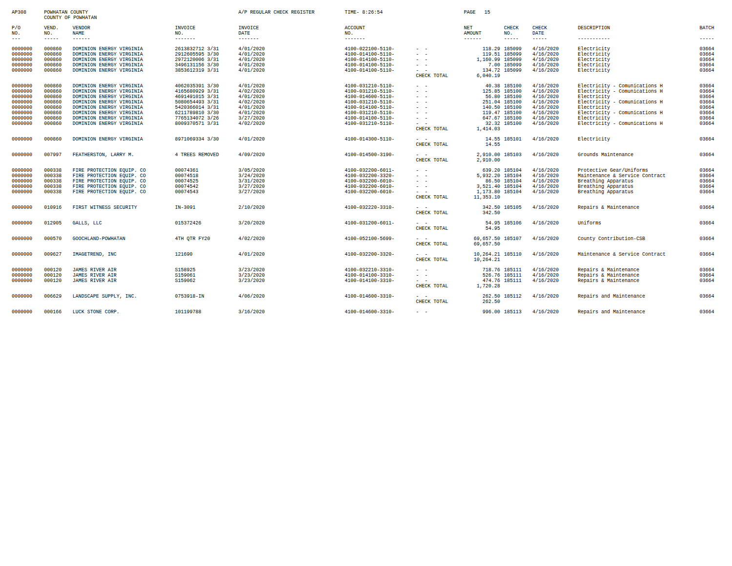| AP308 | POWHATAN COUNTY COUNTY OF POWHATAN | A/P REGULAR CHECK REGISTER | TIME- 8:26:54 | PAGE 15 | | | | |
| --- | --- | --- | --- | --- | --- | --- | --- | --- |
| P/O | VEND. | VENDOR | INVOICE | INVOICE | ACCOUNT | | NET | CHECK | CHECK | | DESCRIPTION | BATCH |
| NO. | NO. | NAME | NO. | DATE | NO. | | AMOUNT | NO. | DATE | | | |
| --- | ----- | ------ | ------- | ------- | ------- | | ------ | ----- | ----- | | ----------- | ----- |
| 0000000 | 000860 | DOMINION ENERGY VIRGINIA | 2613832712 3/31 | 4/01/2020 | 4100-022100-5110- | - - | 118.29 | 185099 | 4/16/2020 | | Electricity | 03664 |
| 0000000 | 000860 | DOMINION ENERGY VIRGINIA | 2912605595 3/30 | 4/01/2020 | 4100-014100-5110- | - - | 119.51 | 185099 | 4/16/2020 | | Electricity | 03664 |
| 0000000 | 000860 | DOMINION ENERGY VIRGINIA | 2972120006 3/31 | 4/01/2020 | 4100-014100-5110- | - - | 1,160.99 | 185099 | 4/16/2020 | | Electricity | 03664 |
| 0000000 | 000860 | DOMINION ENERGY VIRGINIA | 3496131156 3/30 | 4/01/2020 | 4100-014100-5110- | - - | 7.00 | 185099 | 4/16/2020 | | Electricity | 03664 |
| 0000000 | 000860 | DOMINION ENERGY VIRGINIA | 3853612319 3/31 | 4/01/2020 | 4100-014100-5110- | - - | 134.72 | 185099 | 4/16/2020 | | Electricity | 03664 |
| | CHECK TOTAL | 6,040.19 | |
| 0000000 | 000860 | DOMINION ENERGY VIRGINIA | 4062035391 3/30 | 4/01/2020 | 4100-031210-5110- | - - | 40.38 | 185100 | 4/16/2020 | | Electricity - Comunications H | 03664 |
| 0000000 | 000860 | DOMINION ENERGY VIRGINIA | 4165680929 3/31 | 4/02/2020 | 4100-031210-5110- | - - | 125.85 | 185100 | 4/16/2020 | | Electricity - Comunications H | 03664 |
| 0000000 | 000860 | DOMINION ENERGY VIRGINIA | 4691491015 3/31 | 4/01/2020 | 4100-014600-5110- | - - | 56.80 | 185100 | 4/16/2020 | | Electricity | 03664 |
| 0000000 | 000860 | DOMINION ENERGY VIRGINIA | 5080654493 3/31 | 4/02/2020 | 4100-031210-5110- | - - | 251.04 | 185100 | 4/16/2020 | | Electricity - Comunications H | 03664 |
| 0000000 | 000860 | DOMINION ENERGY VIRGINIA | 5420366014 3/31 | 4/01/2020 | 4100-014100-5110- | - - | 140.50 | 185100 | 4/16/2020 | | Electricity | 03664 |
| 0000000 | 000860 | DOMINION ENERGY VIRGINIA | 6211789810 3/30 | 4/01/2020 | 4100-031210-5110- | - - | 119.47 | 185100 | 4/16/2020 | | Electricity - Comunications H | 03664 |
| 0000000 | 000860 | DOMINION ENERGY VIRGINIA | 7765134072 3/26 | 3/27/2020 | 4100-014100-5110- | - - | 647.67 | 185100 | 4/16/2020 | | Electricity | 03664 |
| 0000000 | 000860 | DOMINION ENERGY VIRGINIA | 8009370571 3/31 | 4/02/2020 | 4100-031210-5110- | - - | 32.32 | 185100 | 4/16/2020 | | Electricity - Comunications H | 03664 |
| | CHECK TOTAL | 1,414.03 | |
| 0000000 | 000860 | DOMINION ENERGY VIRGINIA | 8971069334 3/30 | 4/01/2020 | 4100-014300-5110- | - - | 14.55 | 185101 | 4/16/2020 | | Electricity | 03664 |
| | CHECK TOTAL | 14.55 | |
| 0000000 | 007997 | FEATHERSTON, LARRY M. | 4 TREES REMOVED | 4/09/2020 | 4100-014500-3190- | - - | 2,910.00 | 185103 | 4/16/2020 | | Grounds Maintenance | 03664 |
| | CHECK TOTAL | 2,910.00 | |
| 0000000 | 000338 | FIRE PROTECTION EQUIP. CO | 00074361 | 3/05/2020 | 4100-032200-6011- | - - | 639.20 | 185104 | 4/16/2020 | | Protective Gear/Uniforms | 03664 |
| 0000000 | 000338 | FIRE PROTECTION EQUIP. CO | 00074518 | 3/24/2020 | 4100-032200-3320- | - - | 5,932.20 | 185104 | 4/16/2020 | | Maintenance & Service Contract | 03664 |
| 0000000 | 000338 | FIRE PROTECTION EQUIP. CO | 00074525 | 3/31/2020 | 4100-032200-6010- | - - | 86.50 | 185104 | 4/16/2020 | | Breathing Apparatus | 03664 |
| 0000000 | 000338 | FIRE PROTECTION EQUIP. CO | 00074542 | 3/27/2020 | 4100-032200-6010- | - - | 3,521.40 | 185104 | 4/16/2020 | | Breathing Apparatus | 03664 |
| 0000000 | 000338 | FIRE PROTECTION EQUIP. CO | 00074543 | 3/27/2020 | 4100-032200-6010- | - - | 1,173.80 | 185104 | 4/16/2020 | | Breathing Apparatus | 03664 |
| | CHECK TOTAL | 11,353.10 | |
| 0000000 | 010916 | FIRST WITNESS SECURITY | IN-3091 | 2/10/2020 | 4100-032220-3310- | - - | 342.50 | 185105 | 4/16/2020 | | Repairs & Maintenance | 03664 |
| | CHECK TOTAL | 342.50 | |
| 0000000 | 012905 | GALLS, LLC | 015372426 | 3/20/2020 | 4100-031200-6011- | - - | 54.95 | 185106 | 4/16/2020 | | Uniforms | 03664 |
| | CHECK TOTAL | 54.95 | |
| 0000000 | 000570 | GOOCHLAND-POWHATAN | 4TH QTR FY20 | 4/02/2020 | 4100-052100-5699- | - - | 69,657.50 | 185107 | 4/16/2020 | | County Contribution-CSB | 03664 |
| | CHECK TOTAL | 69,657.50 | |
| 0000000 | 009627 | IMAGETREND, INC | 121690 | 4/01/2020 | 4100-032200-3320- | - - | 10,264.21 | 185110 | 4/16/2020 | | Maintenance & Service Contract | 03664 |
| | CHECK TOTAL | 10,264.21 | |
| 0000000 | 000120 | JAMES RIVER AIR | S158925 | 3/23/2020 | 4100-032210-3310- | - - | 718.76 | 185111 | 4/16/2020 | | Repairs & Maintenance | 03664 |
| 0000000 | 000120 | JAMES RIVER AIR | S159061 | 3/23/2020 | 4100-014100-3310- | - - | 526.76 | 185111 | 4/16/2020 | | Repairs & Maintenance | 03664 |
| 0000000 | 000120 | JAMES RIVER AIR | S159062 | 3/23/2020 | 4100-014100-3310- | - - | 474.76 | 185111 | 4/16/2020 | | Repairs & Maintenance | 03664 |
| | CHECK TOTAL | 1,720.28 | |
| 0000000 | 006629 | LANDSCAPE SUPPLY, INC. | 0753918-IN | 4/06/2020 | 4100-014600-3310- | - - | 262.50 | 185112 | 4/16/2020 | | Repairs and Maintenance | 03664 |
| | CHECK TOTAL | 262.50 | |
| 0000000 | 000166 | LUCK STONE CORP. | 101199788 | 3/16/2020 | 4100-014600-3310- | - - | 996.00 | 185113 | 4/16/2020 | | Repairs and Maintenance | 03664 |